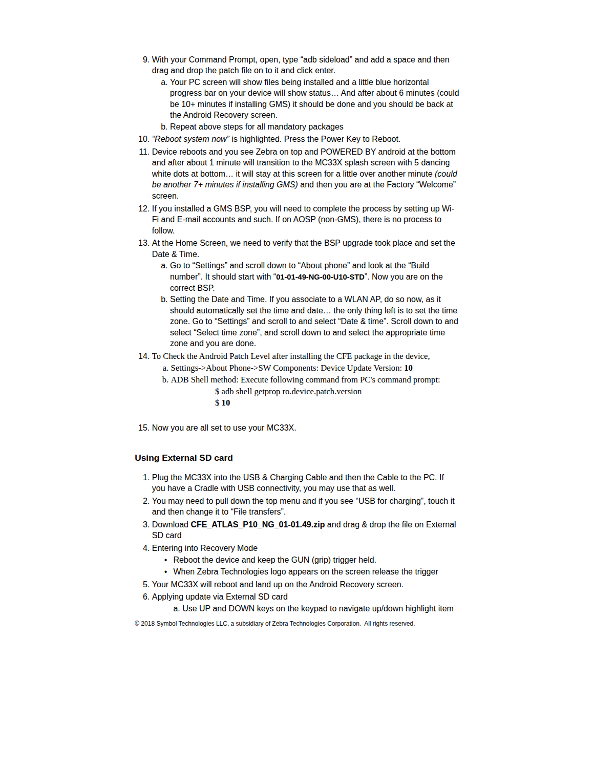With your Command Prompt, open, type “adb sideload” and add a space and then drag and drop the patch file on to it and click enter.
Your PC screen will show files being installed and a little blue horizontal progress bar on your device will show status… And after about 6 minutes (could be 10+ minutes if installing GMS) it should be done and you should be back at the Android Recovery screen.
Repeat above steps for all mandatory packages
“Reboot system now” is highlighted. Press the Power Key to Reboot.
Device reboots and you see Zebra on top and POWERED BY android at the bottom and after about 1 minute will transition to the MC33X splash screen with 5 dancing white dots at bottom… it will stay at this screen for a little over another minute (could be another 7+ minutes if installing GMS) and then you are at the Factory “Welcome” screen.
If you installed a GMS BSP, you will need to complete the process by setting up Wi-Fi and E-mail accounts and such. If on AOSP (non-GMS), there is no process to follow.
At the Home Screen, we need to verify that the BSP upgrade took place and set the Date & Time.
Go to “Settings” and scroll down to “About phone” and look at the “Build number”. It should start with “01-01-49-NG-00-U10-STD”. Now you are on the correct BSP.
Setting the Date and Time. If you associate to a WLAN AP, do so now, as it should automatically set the time and date… the only thing left is to set the time zone. Go to “Settings” and scroll to and select “Date & time”. Scroll down to and select “Select time zone”, and scroll down to and select the appropriate time zone and you are done.
To Check the Android Patch Level after installing the CFE package in the device,
Settings->About Phone->SW Components: Device Update Version: 10
ADB Shell method: Execute following command from PC's command prompt:
$ adb shell getprop ro.device.patch.version
$ 10
Now you are all set to use your MC33X.
Using External SD card
Plug the MC33X into the USB & Charging Cable and then the Cable to the PC. If you have a Cradle with USB connectivity, you may use that as well.
You may need to pull down the top menu and if you see “USB for charging”, touch it and then change it to “File transfers”.
Download CFE_ATLAS_P10_NG_01-01.49.zip and drag & drop the file on External SD card
Entering into Recovery Mode
Reboot the device and keep the GUN (grip) trigger held.
When Zebra Technologies logo appears on the screen release the trigger
Your MC33X will reboot and land up on the Android Recovery screen.
Applying update via External SD card
a. Use UP and DOWN keys on the keypad to navigate up/down highlight item
© 2018 Symbol Technologies LLC, a subsidiary of Zebra Technologies Corporation. All rights reserved.